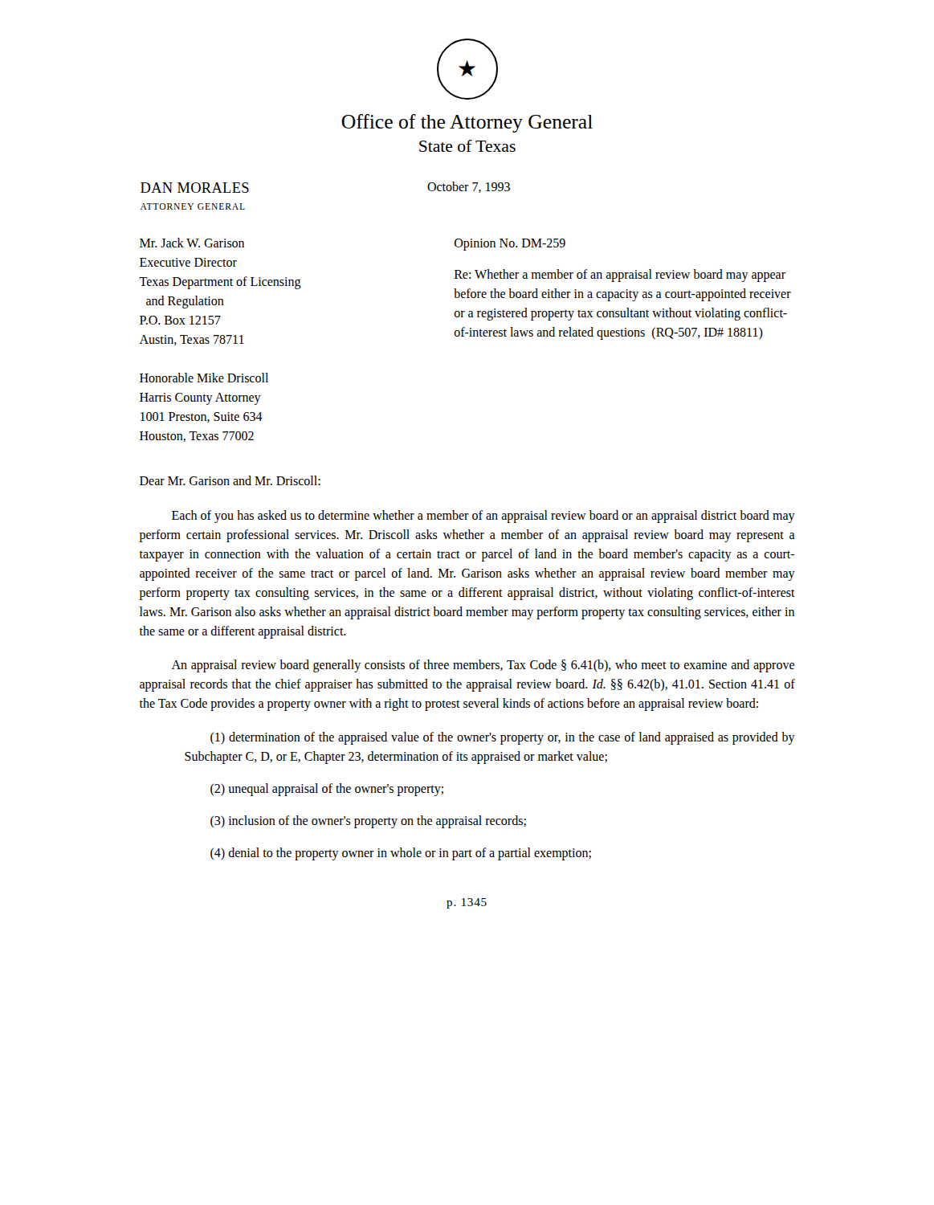Office of the Attorney General
State of Texas
| DAN MORALES ATTORNEY GENERAL | October 7, 1993 |
| Mr. Jack W. Garison Executive Director Texas Department of Licensing and Regulation P.O. Box 12157 Austin, Texas 78711 Honorable Mike Driscoll Harris County Attorney 1001 Preston, Suite 634 Houston, Texas 77002 | Opinion No. DM-259 Re: Whether a member of an appraisal review board may appear before the board either in a capacity as a court-appointed receiver or a registered property tax consultant without violating conflict-of-interest laws and related questions (RQ-507, ID# 18811) |
Dear Mr. Garison and Mr. Driscoll:
Each of you has asked us to determine whether a member of an appraisal review board or an appraisal district board may perform certain professional services. Mr. Driscoll asks whether a member of an appraisal review board may represent a taxpayer in connection with the valuation of a certain tract or parcel of land in the board member's capacity as a court-appointed receiver of the same tract or parcel of land. Mr. Garison asks whether an appraisal review board member may perform property tax consulting services, in the same or a different appraisal district, without violating conflict-of-interest laws. Mr. Garison also asks whether an appraisal district board member may perform property tax consulting services, either in the same or a different appraisal district.
An appraisal review board generally consists of three members, Tax Code § 6.41(b), who meet to examine and approve appraisal records that the chief appraiser has submitted to the appraisal review board. Id. §§ 6.42(b), 41.01. Section 41.41 of the Tax Code provides a property owner with a right to protest several kinds of actions before an appraisal review board:
(1) determination of the appraised value of the owner's property or, in the case of land appraised as provided by Subchapter C, D, or E, Chapter 23, determination of its appraised or market value;
(2) unequal appraisal of the owner's property;
(3) inclusion of the owner's property on the appraisal records;
(4) denial to the property owner in whole or in part of a partial exemption;
p. 1345